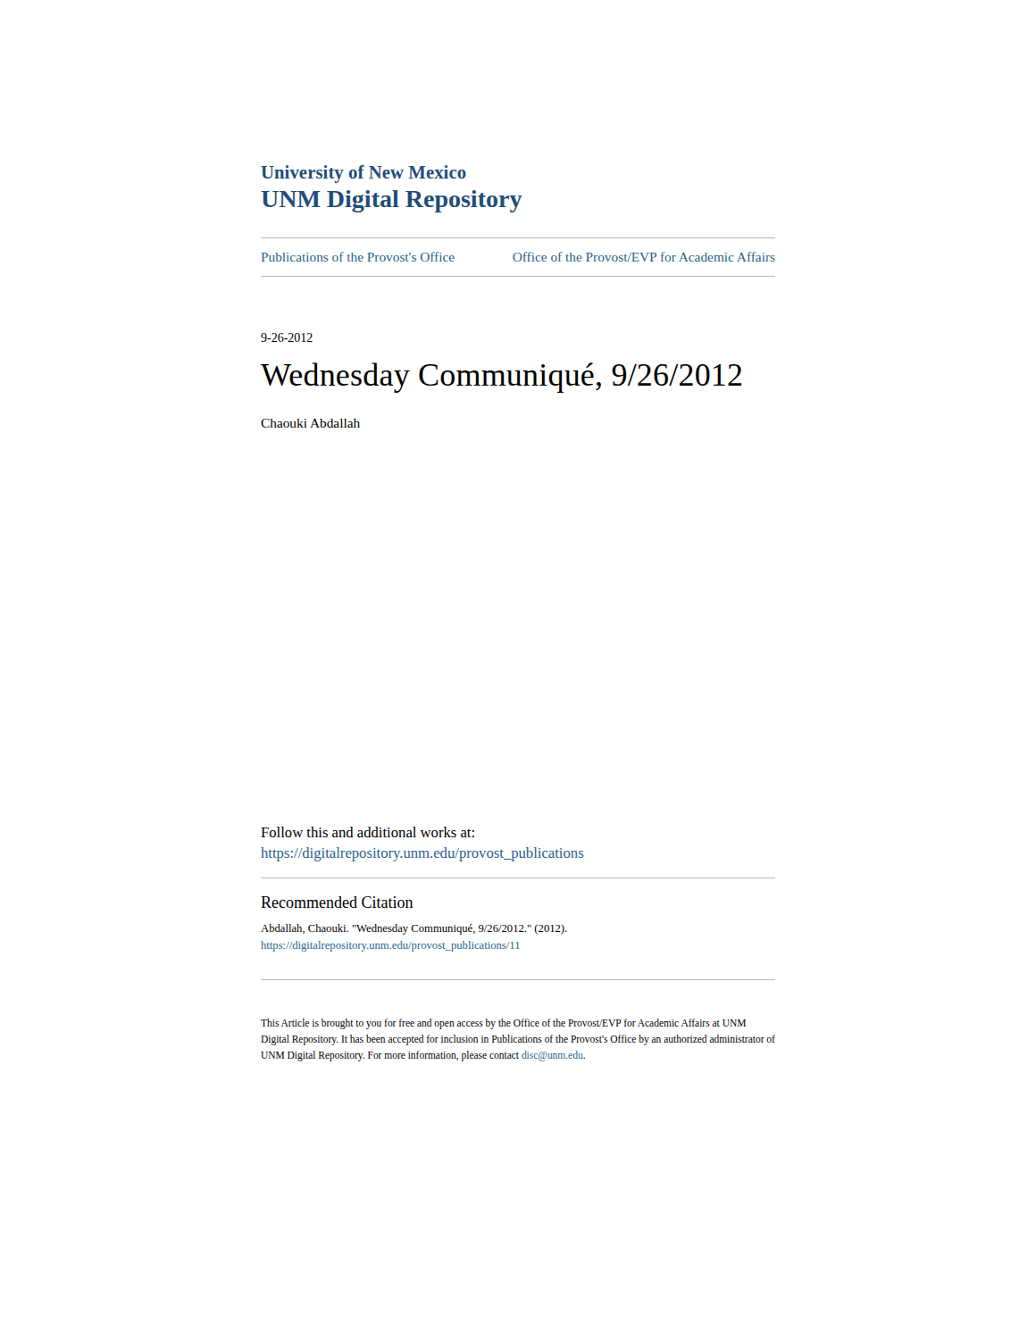University of New Mexico
UNM Digital Repository
Publications of the Provost's Office
Office of the Provost/EVP for Academic Affairs
9-26-2012
Wednesday Communiqué, 9/26/2012
Chaouki Abdallah
Follow this and additional works at: https://digitalrepository.unm.edu/provost_publications
Recommended Citation
Abdallah, Chaouki. "Wednesday Communiqué, 9/26/2012." (2012). https://digitalrepository.unm.edu/provost_publications/11
This Article is brought to you for free and open access by the Office of the Provost/EVP for Academic Affairs at UNM Digital Repository. It has been accepted for inclusion in Publications of the Provost's Office by an authorized administrator of UNM Digital Repository. For more information, please contact disc@unm.edu.